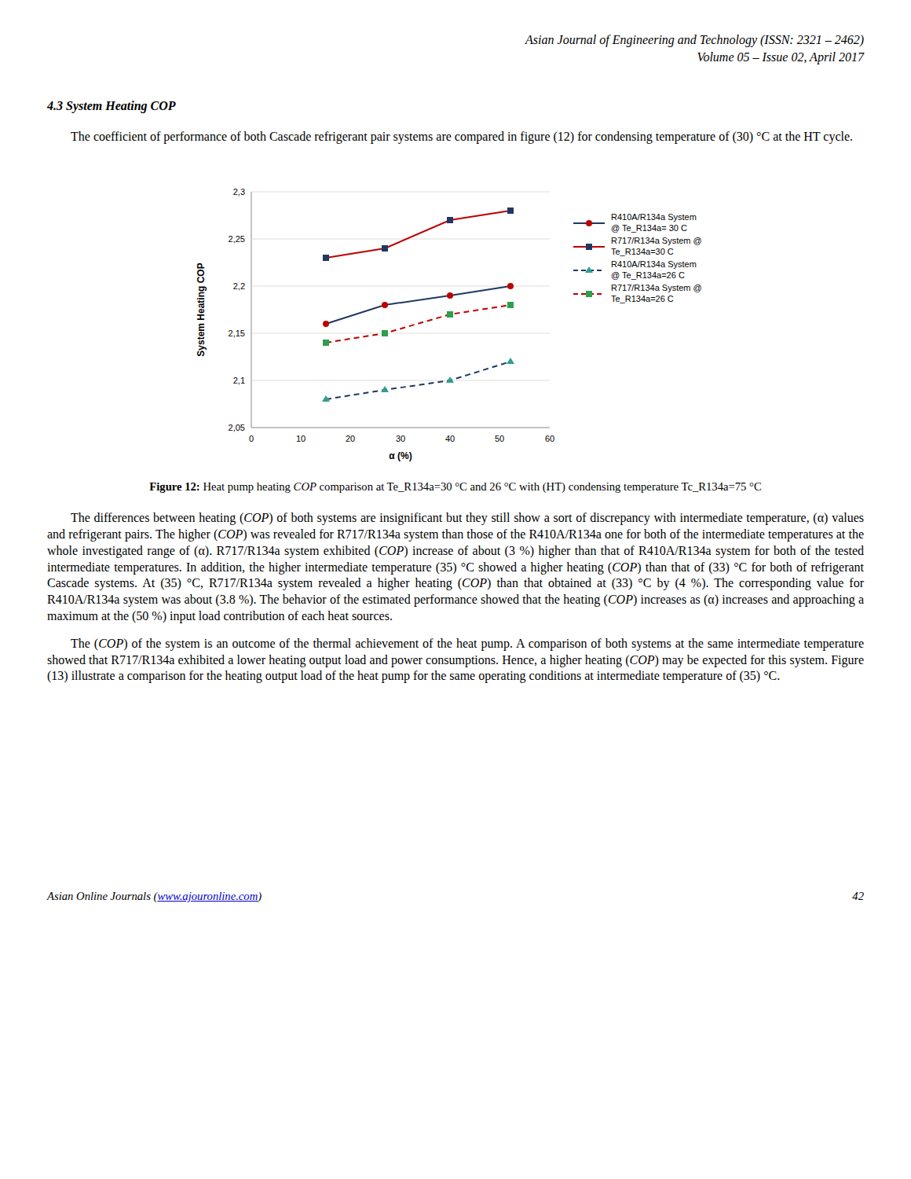Asian Journal of Engineering and Technology (ISSN: 2321 – 2462)
Volume 05 – Issue 02, April 2017
4.3 System Heating COP
The coefficient of performance of both Cascade refrigerant pair systems are compared in figure (12) for condensing temperature of (30) °C at the HT cycle.
2,3 2,25 2,2 2,15 2,1 2,05 0 10 20 30 40 50 60 α (%) System Heating COP R410A/R134a System @ Te_R134a= 30 C R717/R134a System @ Te_R134a=30 C R410A/R134a System @ Te_R134a=26 C R717/R134a System @ Te_R134a=26 C
Figure 12: Heat pump heating COP comparison at Te_R134a=30 °C and 26 °C with (HT) condensing temperature Tc_R134a=75 °C
The differences between heating (COP) of both systems are insignificant but they still show a sort of discrepancy with intermediate temperature, (α) values and refrigerant pairs. The higher (COP) was revealed for R717/R134a system than those of the R410A/R134a one for both of the intermediate temperatures at the whole investigated range of (α). R717/R134a system exhibited (COP) increase of about (3 %) higher than that of R410A/R134a system for both of the tested intermediate temperatures. In addition, the higher intermediate temperature (35) °C showed a higher heating (COP) than that of (33) °C for both of refrigerant Cascade systems. At (35) °C, R717/R134a system revealed a higher heating (COP) than that obtained at (33) °C by (4 %). The corresponding value for R410A/R134a system was about (3.8 %). The behavior of the estimated performance showed that the heating (COP) increases as (α) increases and approaching a maximum at the (50 %) input load contribution of each heat sources.
The (COP) of the system is an outcome of the thermal achievement of the heat pump. A comparison of both systems at the same intermediate temperature showed that R717/R134a exhibited a lower heating output load and power consumptions. Hence, a higher heating (COP) may be expected for this system. Figure (13) illustrate a comparison for the heating output load of the heat pump for the same operating conditions at intermediate temperature of (35) °C.
Asian Online Journals (www.ajouronline.com) 42